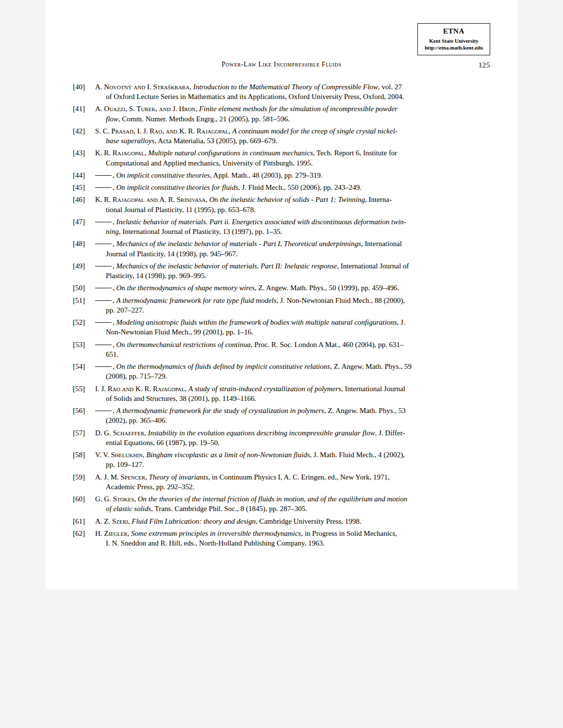ETNA
Kent State University
http://etna.math.kent.edu
Power-Law Like Incompressible Fluids 125
[40] A. Novotný and I. Straškraba, Introduction to the Mathematical Theory of Compressible Flow, vol. 27 of Oxford Lecture Series in Mathematics and its Applications, Oxford University Press, Oxford, 2004.
[41] A. Ouazzi, S. Turek, and J. Hron, Finite element methods for the simulation of incompressible powder flow, Comm. Numer. Methods Engrg., 21 (2005), pp. 581–596.
[42] S. C. Prasad, I. J. Rao, and K. R. Rajagopal, A continuum model for the creep of single crystal nickel- base superalloys, Acta Materialia, 53 (2005), pp. 669–679.
[43] K. R. Rajagopal, Multiple natural configurations in continuum mechanics, Tech. Report 6, Institute for Computational and Applied mechanics, University of Pittsburgh, 1995.
[44] , On implicit constitutive theories, Appl. Math., 48 (2003), pp. 279–319.
[45] , On implicit constitutive theories for fluids, J. Fluid Mech., 550 (2006), pp. 243–249.
[46] K. R. Rajagopal and A. R. Srinivasa, On the inelastic behavior of solids - Part 1: Twinning, Interna- tional Journal of Plasticity, 11 (1995), pp. 653–678.
[47] , Inelastic behavior of materials. Part ii. Energetics associated with discontinuous deformation twin- ning, International Journal of Plasticity, 13 (1997), pp. 1–35.
[48] , Mechanics of the inelastic behavior of materials - Part I, Theoretical underpinnings, International Journal of Plasticity, 14 (1998), pp. 945–967.
[49] , Mechanics of the inelastic behavior of materials. Part II: Inelastic response, International Journal of Plasticity, 14 (1998), pp. 969–995.
[50] , On the thermodynamics of shape memory wires, Z. Angew. Math. Phys., 50 (1999), pp. 459–496.
[51] , A thermodynamic framework for rate type fluid models, J. Non-Newtonian Fluid Mech., 88 (2000), pp. 207–227.
[52] , Modeling anisotropic fluids within the framework of bodies with multiple natural configurations, J. Non-Newtonian Fluid Mech., 99 (2001), pp. 1–16.
[53] , On thermomechanical restrictions of continua, Proc. R. Soc. London A Mat., 460 (2004), pp. 631– 651.
[54] , On the thermodynamics of fluids defined by implicit constitutive relations, Z. Angew. Math. Phys., 59 (2008), pp. 715–729.
[55] I. J. Rao and K. R. Rajagopal, A study of strain-induced crystallization of polymers, International Journal of Solids and Structures, 38 (2001), pp. 1149–1166.
[56] , A thermodynamic framework for the study of crystalization in polymers, Z. Angew. Math. Phys., 53 (2002), pp. 365–406.
[57] D. G. Schaeffer, Instability in the evolution equations describing incompressible granular flow, J. Differ- ential Equations, 66 (1987), pp. 19–50.
[58] V. V. Shelukhin, Bingham viscoplastic as a limit of non-Newtonian fluids, J. Math. Fluid Mech., 4 (2002), pp. 109–127.
[59] A. J. M. Spencer, Theory of invariants, in Continuum Physics I, A. C. Eringen, ed., New York, 1971, Academic Press, pp. 292–352.
[60] G. G. Stokes, On the theories of the internal friction of fluids in motion, and of the equilibrium and motion of elastic solids, Trans. Cambridge Phil. Soc., 8 (1845), pp. 287–305.
[61] A. Z. Szeri, Fluid Film Lubrication: theory and design, Cambridge University Press, 1998.
[62] H. Ziegler, Some extremum principles in irreversible thermodynamics, in Progress in Solid Mechanics, I. N. Sneddon and R. Hill, eds., North-Holland Publishing Company, 1963.